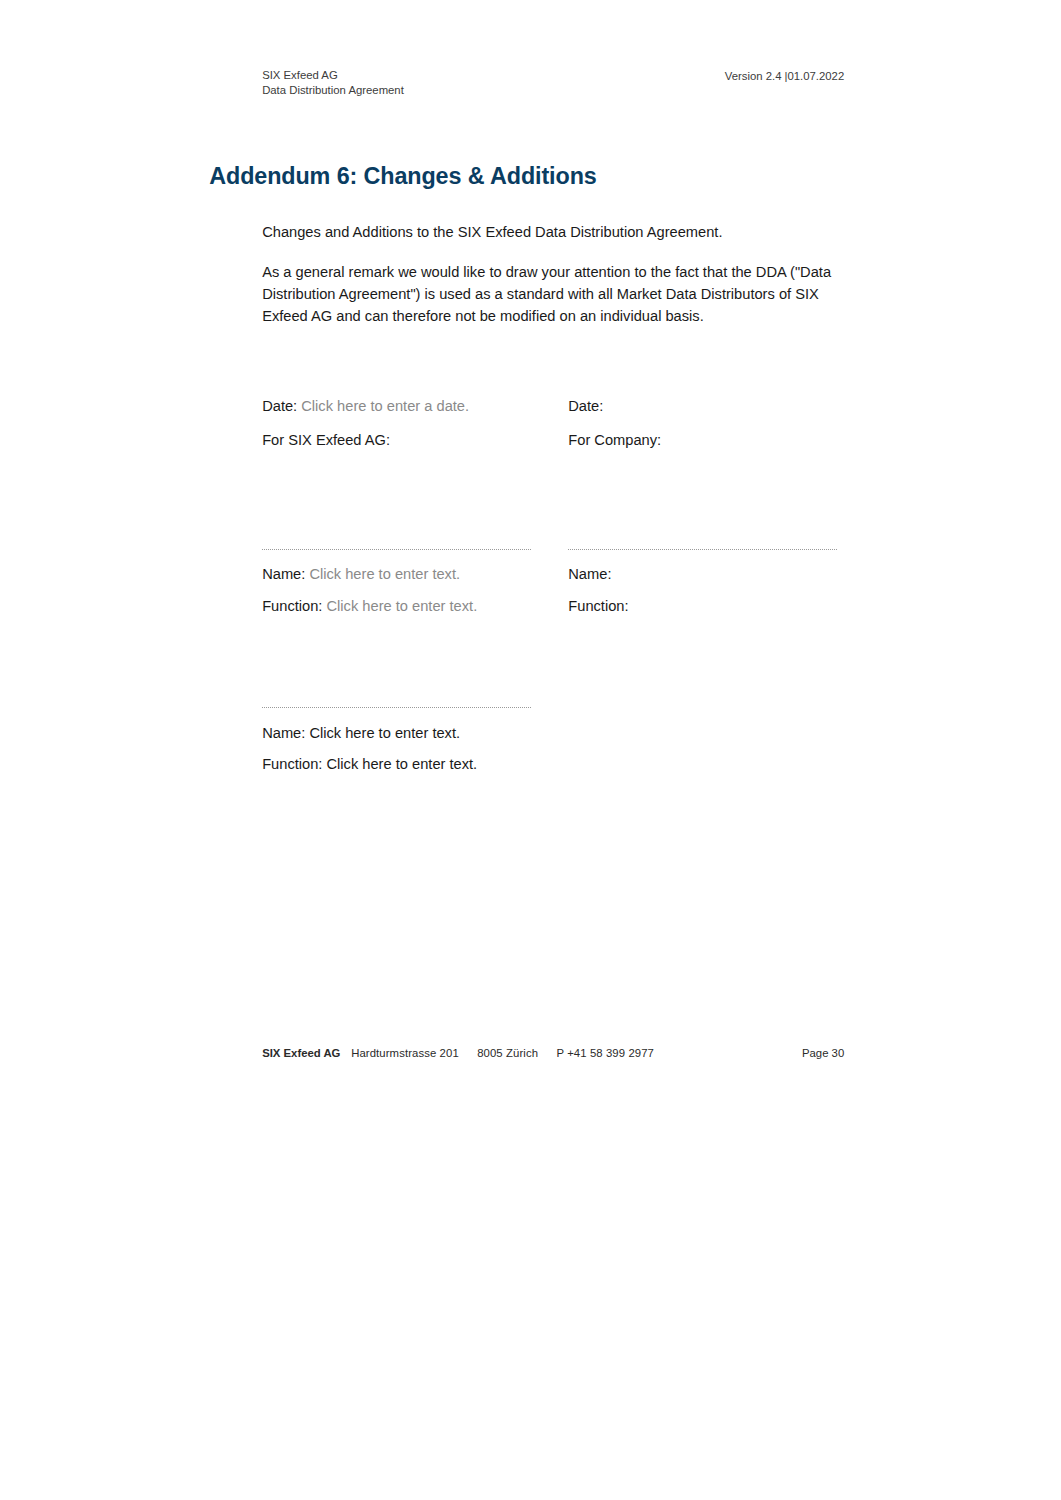SIX Exfeed AG
Data Distribution Agreement
Version 2.4 |01.07.2022
Addendum 6: Changes & Additions
Changes and Additions to the SIX Exfeed Data Distribution Agreement.
As a general remark we would like to draw your attention to the fact that the DDA ("Data Distribution Agreement") is used as a standard with all Market Data Distributors of SIX Exfeed AG and can therefore not be modified on an individual basis.
Date: Click here to enter a date.
For SIX Exfeed AG:
Name: Click here to enter text.
Function: Click here to enter text.
Date:
For Company:
Name:
Function:
Name: Click here to enter text.
Function: Click here to enter text.
SIX Exfeed AG Hardturmstrasse 201 8005 Zürich P +41 58 399 2977
Page 30